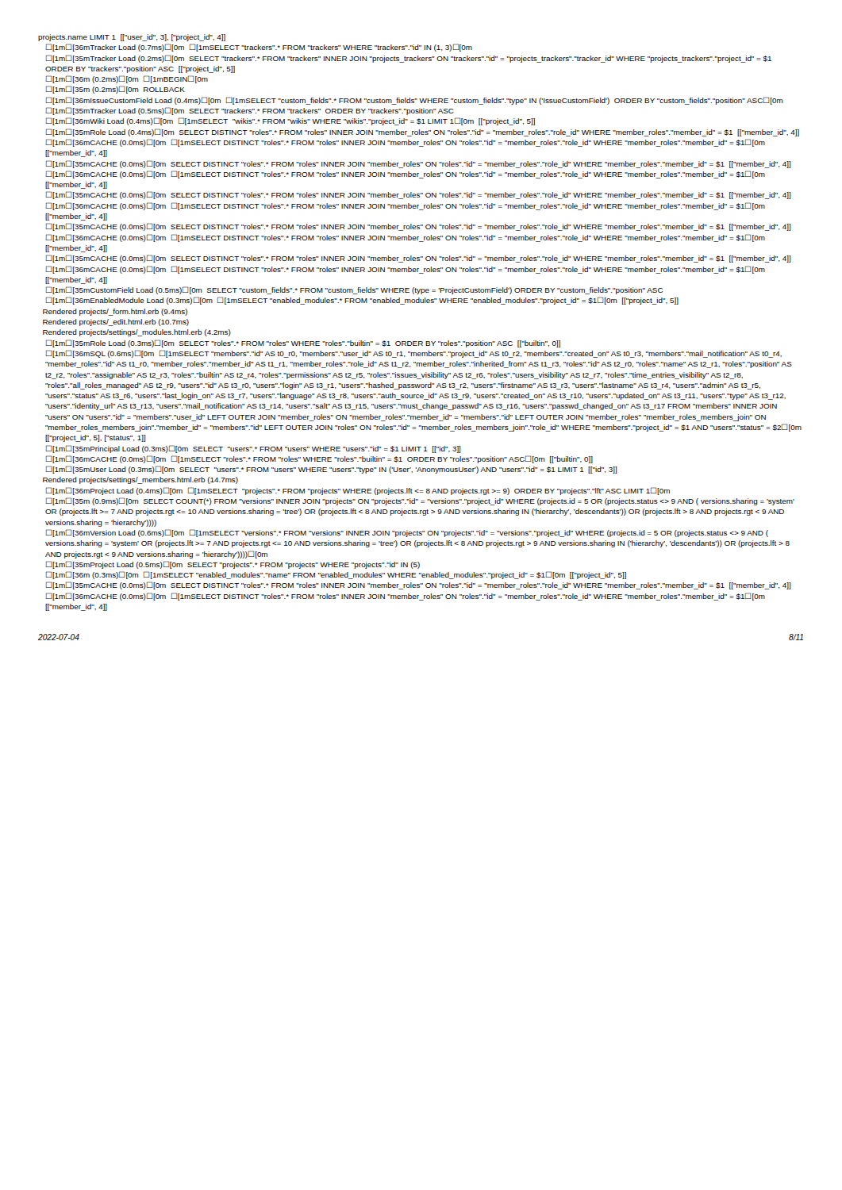projects.name LIMIT 1 [["user_id", 3], ["project_id", 4]]
☐[1m☐[36mTracker Load (0.7ms)☐[0m ☐[1mSELECT "trackers".* FROM "trackers" WHERE "trackers"."id" IN (1, 3)☐[0m
☐[1m☐[35mTracker Load (0.2ms)☐[0m SELECT "trackers".* FROM "trackers" INNER JOIN "projects_trackers" ON "trackers"."id" = "projects_trackers"."tracker_id" WHERE "projects_trackers"."project_id" = $1 ORDER BY "trackers"."position" ASC [["project_id", 5]]
☐[1m☐[36m (0.2ms)☐[0m ☐[1mBEGIN☐[0m
☐[1m☐[35m (0.2ms)☐[0m ROLLBACK
☐[1m☐[36mIssueCustomField Load (0.4ms)☐[0m ☐[1mSELECT "custom_fields".* FROM "custom_fields" WHERE "custom_fields"."type" IN ('IssueCustomField') ORDER BY "custom_fields"."position" ASC☐[0m
☐[1m☐[35mTracker Load (0.5ms)☐[0m SELECT "trackers".* FROM "trackers" ORDER BY "trackers"."position" ASC
☐[1m☐[36mWiki Load (0.4ms)☐[0m ☐[1mSELECT "wikis".* FROM "wikis" WHERE "wikis"."project_id" = $1 LIMIT 1☐[0m [["project_id", 5]]
☐[1m☐[35mRole Load (0.4ms)☐[0m SELECT DISTINCT "roles".* FROM "roles" INNER JOIN "member_roles" ON "roles"."id" = "member_roles"."role_id" WHERE "member_roles"."member_id" = $1 [["member_id", 4]]
☐[1m☐[36mCACHE (0.0ms)☐[0m ☐[1mSELECT DISTINCT "roles".* FROM "roles" INNER JOIN "member_roles" ON "roles"."id" = "member_roles"."role_id" WHERE "member_roles"."member_id" = $1☐[0m [["member_id", 4]]
☐[1m☐[35mCACHE (0.0ms)☐[0m SELECT DISTINCT "roles".* FROM "roles" INNER JOIN "member_roles" ON "roles"."id" = "member_roles"."role_id" WHERE "member_roles"."member_id" = $1 [["member_id", 4]]
☐[1m☐[36mCACHE (0.0ms)☐[0m ☐[1mSELECT DISTINCT "roles".* FROM "roles" INNER JOIN "member_roles" ON "roles"."id" = "member_roles"."role_id" WHERE "member_roles"."member_id" = $1☐[0m [["member_id", 4]]
☐[1m☐[35mCACHE (0.0ms)☐[0m SELECT DISTINCT "roles".* FROM "roles" INNER JOIN "member_roles" ON "roles"."id" = "member_roles"."role_id" WHERE "member_roles"."member_id" = $1 [["member_id", 4]]
☐[1m☐[36mCACHE (0.0ms)☐[0m ☐[1mSELECT DISTINCT "roles".* FROM "roles" INNER JOIN "member_roles" ON "roles"."id" = "member_roles"."role_id" WHERE "member_roles"."member_id" = $1☐[0m [["member_id", 4]]
☐[1m☐[35mCACHE (0.0ms)☐[0m SELECT DISTINCT "roles".* FROM "roles" INNER JOIN "member_roles" ON "roles"."id" = "member_roles"."role_id" WHERE "member_roles"."member_id" = $1 [["member_id", 4]]
☐[1m☐[36mCACHE (0.0ms)☐[0m ☐[1mSELECT DISTINCT "roles".* FROM "roles" INNER JOIN "member_roles" ON "roles"."id" = "member_roles"."role_id" WHERE "member_roles"."member_id" = $1☐[0m [["member_id", 4]]
☐[1m☐[35mCACHE (0.0ms)☐[0m SELECT DISTINCT "roles".* FROM "roles" INNER JOIN "member_roles" ON "roles"."id" = "member_roles"."role_id" WHERE "member_roles"."member_id" = $1 [["member_id", 4]]
☐[1m☐[36mCACHE (0.0ms)☐[0m ☐[1mSELECT DISTINCT "roles".* FROM "roles" INNER JOIN "member_roles" ON "roles"."id" = "member_roles"."role_id" WHERE "member_roles"."member_id" = $1☐[0m [["member_id", 4]]
☐[1m☐[35mCustomField Load (0.5ms)☐[0m SELECT "custom_fields".* FROM "custom_fields" WHERE (type = 'ProjectCustomField') ORDER BY "custom_fields"."position" ASC
☐[1m☐[36mEnabledModule Load (0.3ms)☐[0m ☐[1mSELECT "enabled_modules".* FROM "enabled_modules" WHERE "enabled_modules"."project_id" = $1☐[0m [["project_id", 5]]
Rendered projects/_form.html.erb (9.4ms)
Rendered projects/_edit.html.erb (10.7ms)
Rendered projects/settings/_modules.html.erb (4.2ms)
☐[1m☐[35mRole Load (0.3ms)☐[0m SELECT "roles".* FROM "roles" WHERE "roles"."builtin" = $1 ORDER BY "roles"."position" ASC [["builtin", 0]]
☐[1m☐[36mSQL (0.6ms)☐[0m ☐[1mSELECT "members"."id" AS t0_r0, "members"."user_id" AS t0_r1, "members"."project_id" AS t0_r2, "members"."created_on" AS t0_r3, "members"."mail_notification" AS t0_r4, "member_roles"."id" AS t1_r0, "member_roles"."member_id" AS t1_r1, "member_roles"."role_id" AS t1_r2, "member_roles"."inherited_from" AS t1_r3, "roles"."id" AS t2_r0, "roles"."name" AS t2_r1, "roles"."position" AS t2_r2, "roles"."assignable" AS t2_r3, "roles"."builtin" AS t2_r4, "roles"."permissions" AS t2_r5, "roles"."issues_visibility" AS t2_r6, "roles"."users_visibility" AS t2_r7, "roles"."time_entries_visibility" AS t2_r8, "roles"."all_roles_managed" AS t2_r9, "users"."id" AS t3_r0, "users"."login" AS t3_r1, "users"."hashed_password" AS t3_r2, "users"."firstname" AS t3_r3, "users"."lastname" AS t3_r4, "users"."admin" AS t3_r5, "users"."status" AS t3_r6, "users"."last_login_on" AS t3_r7, "users"."language" AS t3_r8, "users"."auth_source_id" AS t3_r9, "users"."created_on" AS t3_r10, "users"."updated_on" AS t3_r11, "users"."type" AS t3_r12, "users"."identity_url" AS t3_r13, "users"."mail_notification" AS t3_r14, "users"."salt" AS t3_r15, "users"."must_change_passwd" AS t3_r16, "users"."passwd_changed_on" AS t3_r17 FROM "members" INNER JOIN "users" ON "users"."id" = "members"."user_id" LEFT OUTER JOIN "member_roles" ON "member_roles"."member_id" = "members"."id" LEFT OUTER JOIN "member_roles" "member_roles_members_join" ON "member_roles_members_join"."member_id" = "members"."id" LEFT OUTER JOIN "roles" ON "roles"."id" = "member_roles_members_join"."role_id" WHERE "members"."project_id" = $1 AND "users"."status" = $2☐[0m [["project_id", 5], ["status", 1]]
☐[1m☐[35mPrincipal Load (0.3ms)☐[0m SELECT "users".* FROM "users" WHERE "users"."id" = $1 LIMIT 1 [["id", 3]]
☐[1m☐[36mCACHE (0.0ms)☐[0m ☐[1mSELECT "roles".* FROM "roles" WHERE "roles"."builtin" = $1 ORDER BY "roles"."position" ASC☐[0m [["builtin", 0]]
☐[1m☐[35mUser Load (0.3ms)☐[0m SELECT "users".* FROM "users" WHERE "users"."type" IN ('User', 'AnonymousUser') AND "users"."id" = $1 LIMIT 1 [["id", 3]]
Rendered projects/settings/_members.html.erb (14.7ms)
☐[1m☐[36mProject Load (0.4ms)☐[0m ☐[1mSELECT "projects".* FROM "projects" WHERE (projects.lft <= 8 AND projects.rgt >= 9) ORDER BY "projects"."lft" ASC LIMIT 1☐[0m
☐[1m☐[35m (0.9ms)☐[0m SELECT COUNT(*) FROM "versions" INNER JOIN "projects" ON "projects"."id" = "versions"."project_id" WHERE (projects.id = 5 OR (projects.status <> 9 AND ( versions.sharing = 'system' OR (projects.lft >= 7 AND projects.rgt <= 10 AND versions.sharing = 'tree') OR (projects.lft < 8 AND projects.rgt > 9 AND versions.sharing IN ('hierarchy', 'descendants')) OR (projects.lft > 8 AND projects.rgt < 9 AND versions.sharing = 'hierarchy'))))
☐[1m☐[36mVersion Load (0.6ms)☐[0m ☐[1mSELECT "versions".* FROM "versions" INNER JOIN "projects" ON "projects"."id" = "versions"."project_id" WHERE (projects.id = 5 OR (projects.status <> 9 AND ( versions.sharing = 'system' OR (projects.lft >= 7 AND projects.rgt <= 10 AND versions.sharing = 'tree') OR (projects.lft < 8 AND projects.rgt > 9 AND versions.sharing IN ('hierarchy', 'descendants')) OR (projects.lft > 8 AND projects.rgt < 9 AND versions.sharing = 'hierarchy'))))☐[0m
☐[1m☐[35mProject Load (0.5ms)☐[0m SELECT "projects".* FROM "projects" WHERE "projects"."id" IN (5)
☐[1m☐[36m (0.3ms)☐[0m ☐[1mSELECT "enabled_modules"."name" FROM "enabled_modules" WHERE "enabled_modules"."project_id" = $1☐[0m [["project_id", 5]]
☐[1m☐[35mCACHE (0.0ms)☐[0m SELECT DISTINCT "roles".* FROM "roles" INNER JOIN "member_roles" ON "roles"."id" = "member_roles"."role_id" WHERE "member_roles"."member_id" = $1 [["member_id", 4]]
☐[1m☐[36mCACHE (0.0ms)☐[0m ☐[1mSELECT DISTINCT "roles".* FROM "roles" INNER JOIN "member_roles" ON "roles"."id" = "member_roles"."role_id" WHERE "member_roles"."member_id" = $1☐[0m [["member_id", 4]]
2022-07-04 8/11